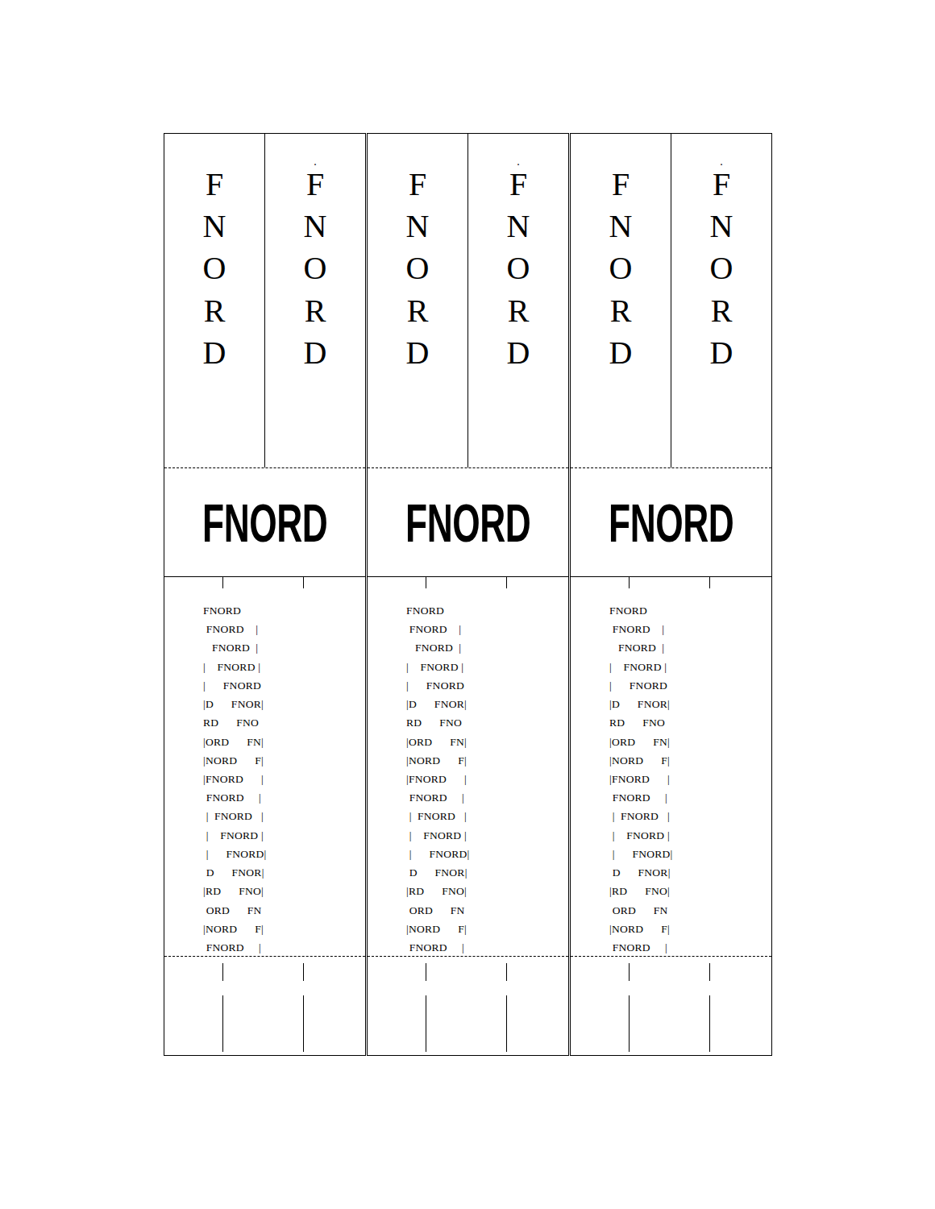FNORD
.
FNORD
FNORD
FNORD
 FNORD    |
   FNORD  |
|    FNORD |
|      FNORD
|D      FNOR|
RD      FNO
|ORD      FN|
|NORD      F|
|FNORD      |
 FNORD     |
 |  FNORD   |
 |    FNORD |
 |      FNORD|
 D      FNOR|
|RD      FNO|
 ORD      FN
|NORD      F|
 FNORD     |
FNORD
.
FNORD
FNORD
FNORD
 FNORD    |
   FNORD  |
|    FNORD |
|      FNORD
|D      FNOR|
RD      FNO
|ORD      FN|
|NORD      F|
|FNORD      |
 FNORD     |
 |  FNORD   |
 |    FNORD |
 |      FNORD|
 D      FNOR|
|RD      FNO|
 ORD      FN
|NORD      F|
 FNORD     |
FNORD
.
FNORD
FNORD
FNORD
 FNORD    |
   FNORD  |
|    FNORD |
|      FNORD
|D      FNOR|
RD      FNO
|ORD      FN|
|NORD      F|
|FNORD      |
 FNORD     |
 |  FNORD   |
 |    FNORD |
 |      FNORD|
 D      FNOR|
|RD      FNO|
 ORD      FN
|NORD      F|
 FNORD     |